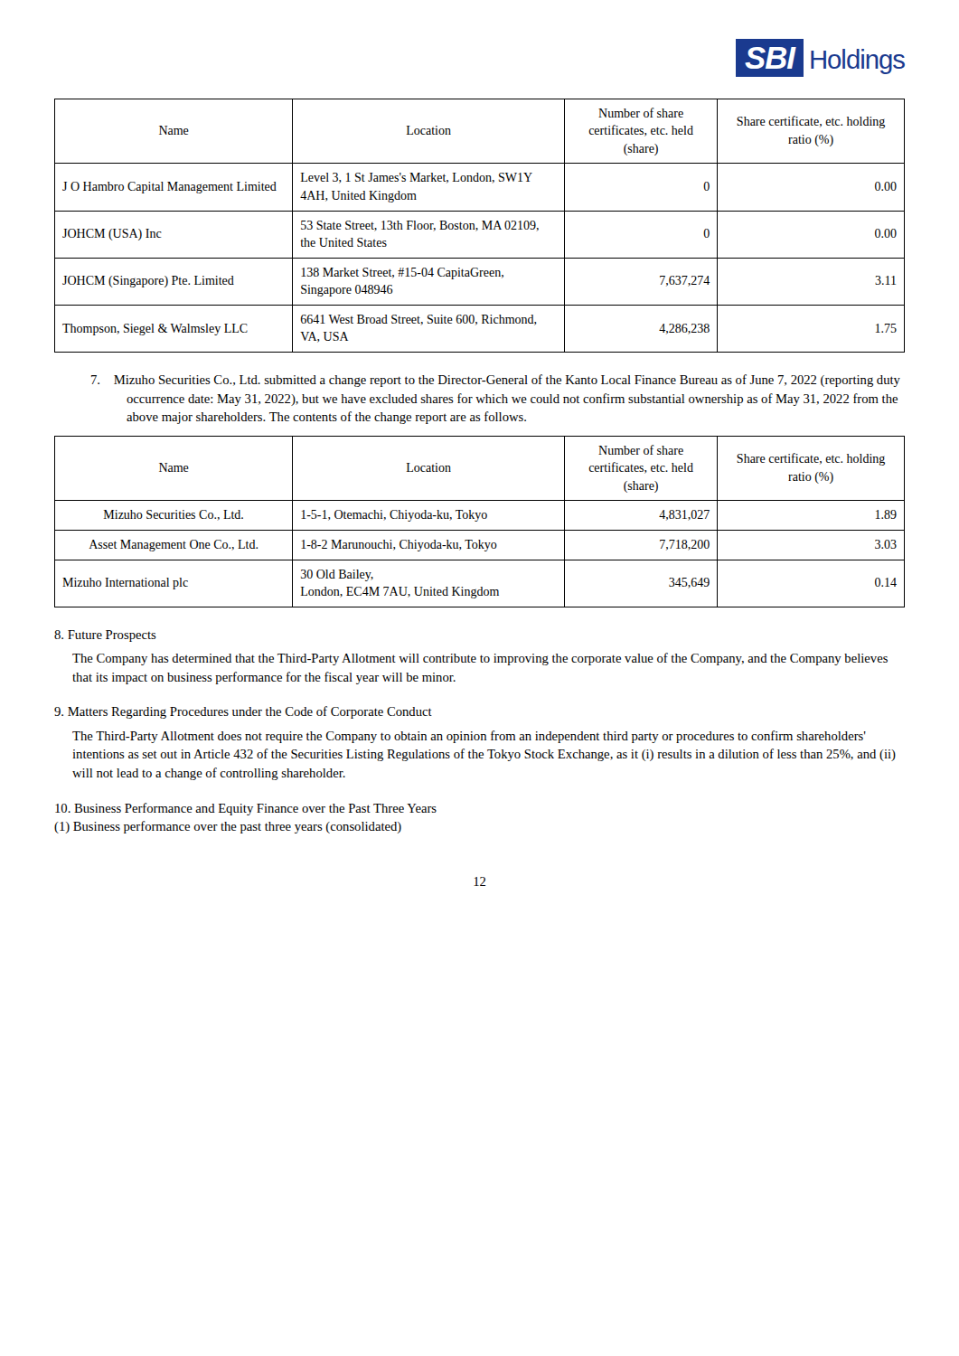SBI Holdings
| Name | Location | Number of share certificates, etc. held (share) | Share certificate, etc. holding ratio (%) |
| --- | --- | --- | --- |
| J O Hambro Capital Management Limited | Level 3, 1 St James's Market, London, SW1Y 4AH, United Kingdom | 0 | 0.00 |
| JOHCM (USA) Inc | 53 State Street, 13th Floor, Boston, MA 02109, the United States | 0 | 0.00 |
| JOHCM (Singapore) Pte. Limited | 138 Market Street, #15-04 CapitaGreen, Singapore 048946 | 7,637,274 | 3.11 |
| Thompson, Siegel & Walmsley LLC | 6641 West Broad Street, Suite 600, Richmond, VA, USA | 4,286,238 | 1.75 |
7. Mizuho Securities Co., Ltd. submitted a change report to the Director-General of the Kanto Local Finance Bureau as of June 7, 2022 (reporting duty occurrence date: May 31, 2022), but we have excluded shares for which we could not confirm substantial ownership as of May 31, 2022 from the above major shareholders. The contents of the change report are as follows.
| Name | Location | Number of share certificates, etc. held (share) | Share certificate, etc. holding ratio (%) |
| --- | --- | --- | --- |
| Mizuho Securities Co., Ltd. | 1-5-1, Otemachi, Chiyoda-ku, Tokyo | 4,831,027 | 1.89 |
| Asset Management One Co., Ltd. | 1-8-2 Marunouchi, Chiyoda-ku, Tokyo | 7,718,200 | 3.03 |
| Mizuho International plc | 30 Old Bailey, London, EC4M 7AU, United Kingdom | 345,649 | 0.14 |
8. Future Prospects
The Company has determined that the Third-Party Allotment will contribute to improving the corporate value of the Company, and the Company believes that its impact on business performance for the fiscal year will be minor.
9. Matters Regarding Procedures under the Code of Corporate Conduct
The Third-Party Allotment does not require the Company to obtain an opinion from an independent third party or procedures to confirm shareholders' intentions as set out in Article 432 of the Securities Listing Regulations of the Tokyo Stock Exchange, as it (i) results in a dilution of less than 25%, and (ii) will not lead to a change of controlling shareholder.
10. Business Performance and Equity Finance over the Past Three Years
(1) Business performance over the past three years (consolidated)
12